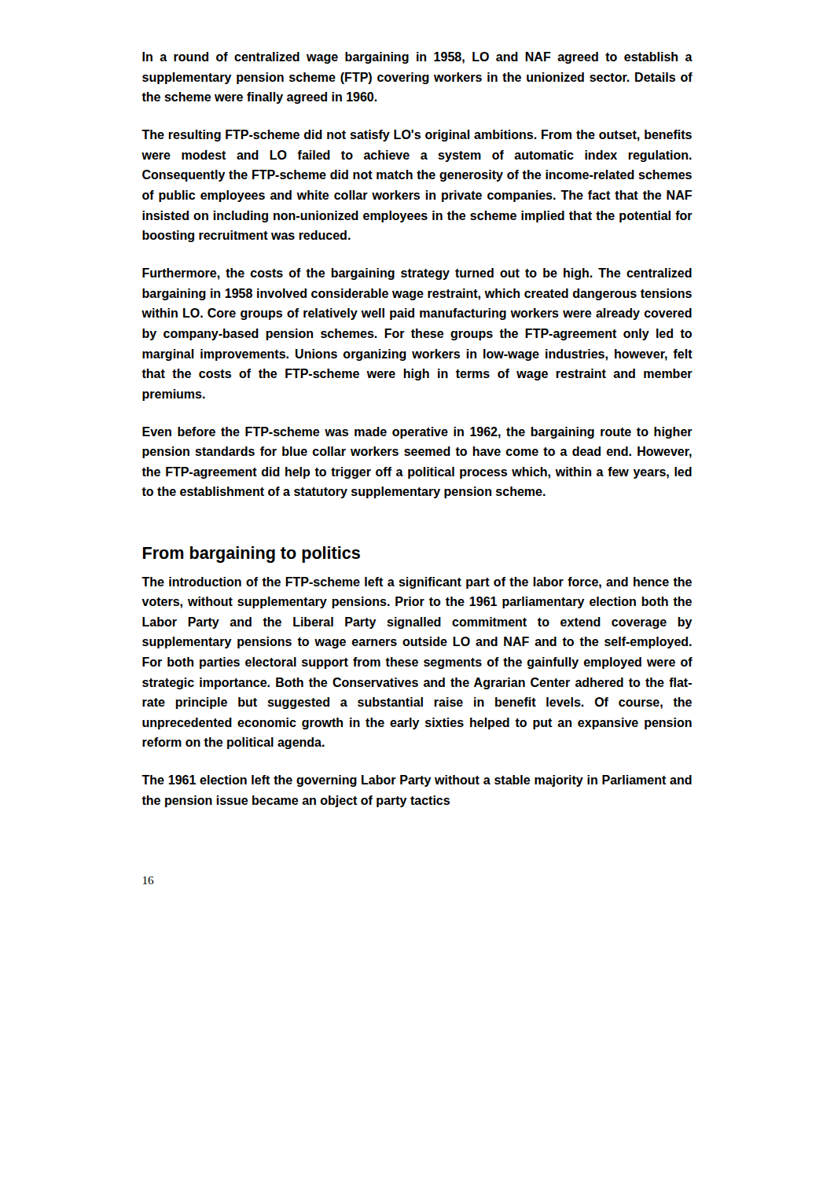In a round of centralized wage bargaining in 1958, LO and NAF agreed to establish a supplementary pension scheme (FTP) covering workers in the unionized sector. Details of the scheme were finally agreed in 1960.
The resulting FTP-scheme did not satisfy LO's original ambitions. From the outset, benefits were modest and LO failed to achieve a system of automatic index regulation. Consequently the FTP-scheme did not match the generosity of the income-related schemes of public employees and white collar workers in private companies. The fact that the NAF insisted on including non-unionized employees in the scheme implied that the potential for boosting recruitment was reduced.
Furthermore, the costs of the bargaining strategy turned out to be high. The centralized bargaining in 1958 involved considerable wage restraint, which created dangerous tensions within LO. Core groups of relatively well paid manufacturing workers were already covered by company-based pension schemes. For these groups the FTP-agreement only led to marginal improvements. Unions organizing workers in low-wage industries, however, felt that the costs of the FTP-scheme were high in terms of wage restraint and member premiums.
Even before the FTP-scheme was made operative in 1962, the bargaining route to higher pension standards for blue collar workers seemed to have come to a dead end. However, the FTP-agreement did help to trigger off a political process which, within a few years, led to the establishment of a statutory supplementary pension scheme.
From bargaining to politics
The introduction of the FTP-scheme left a significant part of the labor force, and hence the voters, without supplementary pensions. Prior to the 1961 parliamentary election both the Labor Party and the Liberal Party signalled commitment to extend coverage by supplementary pensions to wage earners outside LO and NAF and to the self-employed. For both parties electoral support from these segments of the gainfully employed were of strategic importance. Both the Conservatives and the Agrarian Center adhered to the flat-rate principle but suggested a substantial raise in benefit levels. Of course, the unprecedented economic growth in the early sixties helped to put an expansive pension reform on the political agenda.
The 1961 election left the governing Labor Party without a stable majority in Parliament and the pension issue became an object of party tactics
16